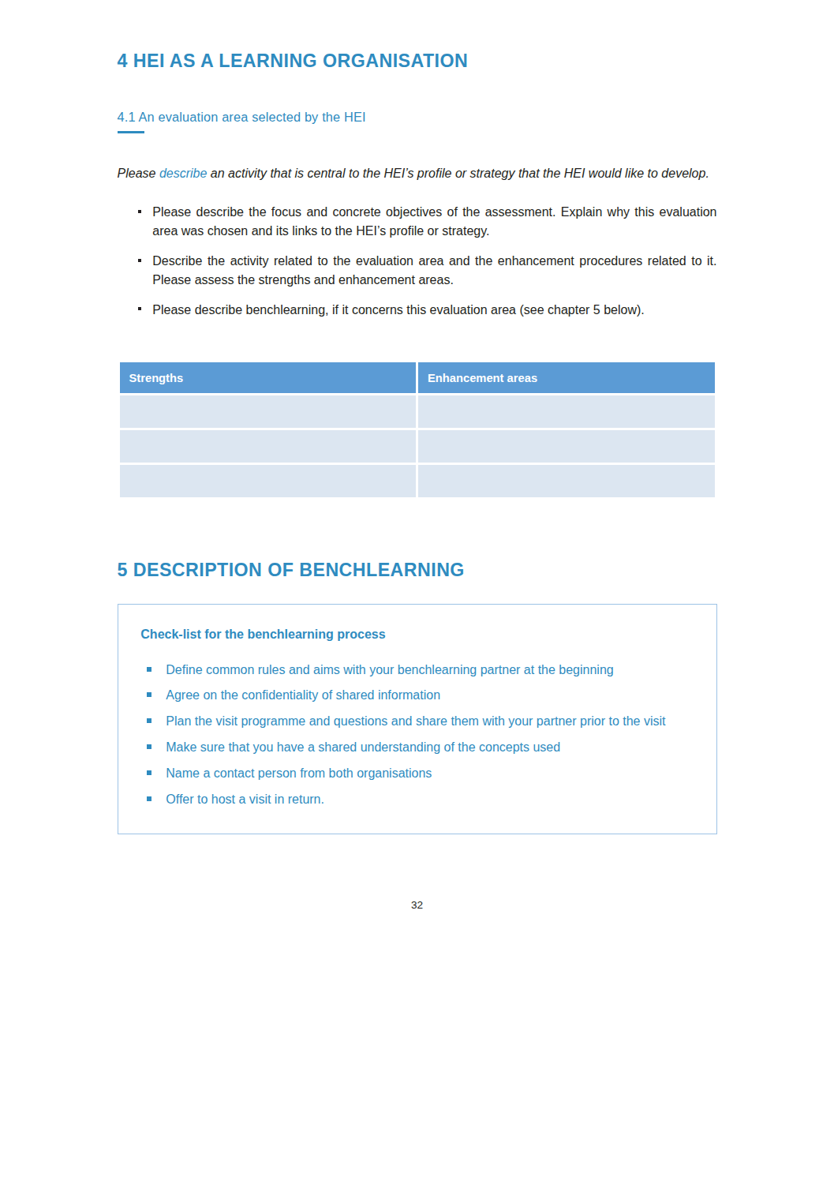4 HEI AS A LEARNING ORGANISATION
4.1 An evaluation area selected by the HEI
Please describe an activity that is central to the HEI’s profile or strategy that the HEI would like to develop.
Please describe the focus and concrete objectives of the assessment. Explain why this evaluation area was chosen and its links to the HEI’s profile or strategy.
Describe the activity related to the evaluation area and the enhancement procedures related to it. Please assess the strengths and enhancement areas.
Please describe benchlearning, if it concerns this evaluation area (see chapter 5 below).
| Strengths | Enhancement areas |
| --- | --- |
5 DESCRIPTION OF BENCHLEARNING
Check-list for the benchlearning process
Define common rules and aims with your benchlearning partner at the beginning
Agree on the confidentiality of shared information
Plan the visit programme and questions and share them with your partner prior to the visit
Make sure that you have a shared understanding of the concepts used
Name a contact person from both organisations
Offer to host a visit in return.
32